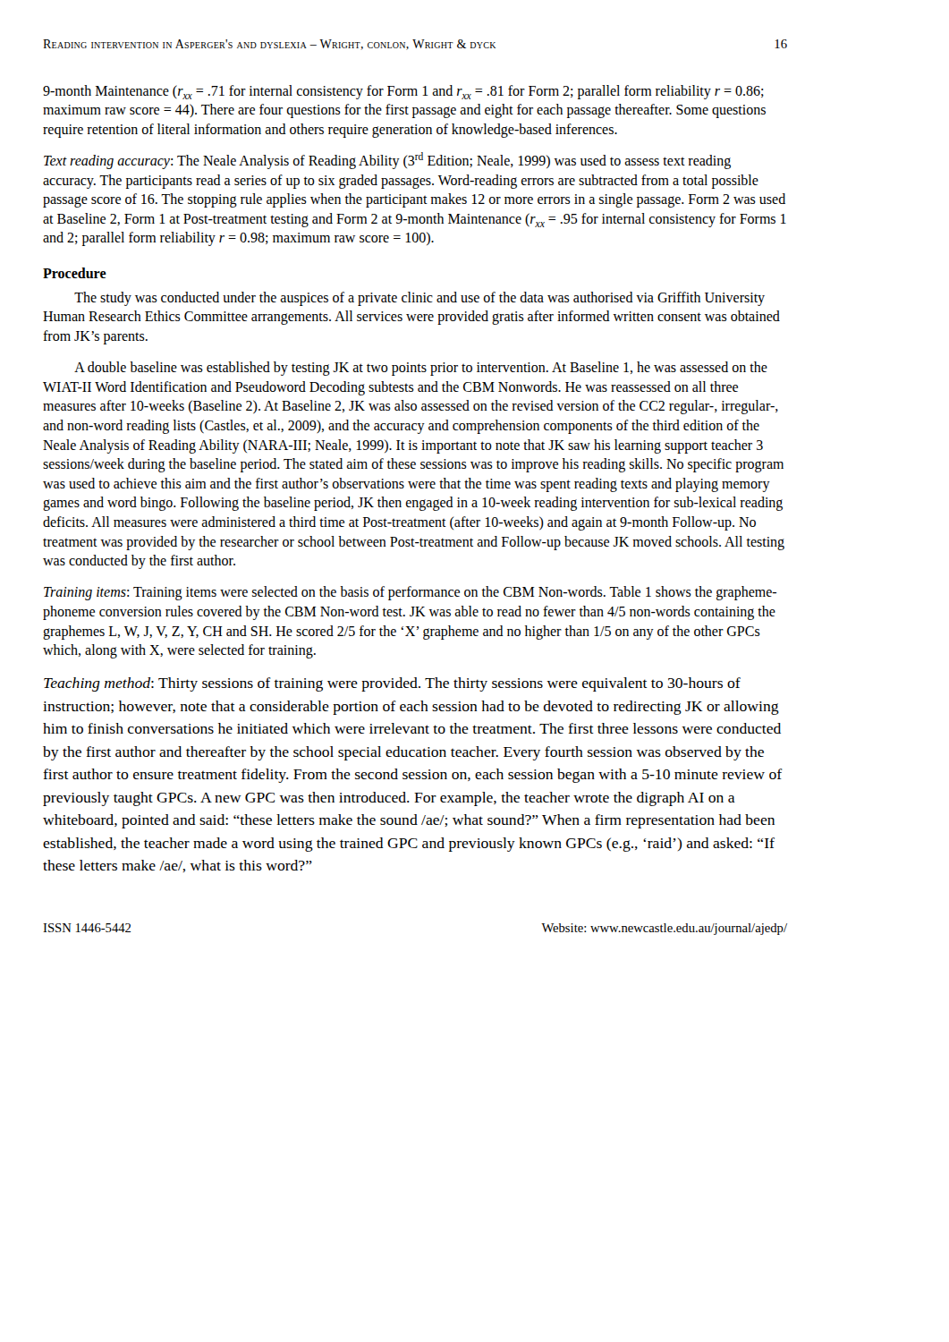Reading intervention in Asperger's and dyslexia – Wright, conlon, Wright & dyck 16
9-month Maintenance (rxx = .71 for internal consistency for Form 1 and rxx = .81 for Form 2; parallel form reliability r = 0.86; maximum raw score = 44). There are four questions for the first passage and eight for each passage thereafter. Some questions require retention of literal information and others require generation of knowledge-based inferences.
Text reading accuracy: The Neale Analysis of Reading Ability (3rd Edition; Neale, 1999) was used to assess text reading accuracy. The participants read a series of up to six graded passages. Word-reading errors are subtracted from a total possible passage score of 16. The stopping rule applies when the participant makes 12 or more errors in a single passage. Form 2 was used at Baseline 2, Form 1 at Post-treatment testing and Form 2 at 9-month Maintenance (rxx = .95 for internal consistency for Forms 1 and 2; parallel form reliability r = 0.98; maximum raw score = 100).
Procedure
The study was conducted under the auspices of a private clinic and use of the data was authorised via Griffith University Human Research Ethics Committee arrangements. All services were provided gratis after informed written consent was obtained from JK’s parents.
A double baseline was established by testing JK at two points prior to intervention. At Baseline 1, he was assessed on the WIAT-II Word Identification and Pseudoword Decoding subtests and the CBM Nonwords. He was reassessed on all three measures after 10-weeks (Baseline 2). At Baseline 2, JK was also assessed on the revised version of the CC2 regular-, irregular-, and non-word reading lists (Castles, et al., 2009), and the accuracy and comprehension components of the third edition of the Neale Analysis of Reading Ability (NARA-III; Neale, 1999). It is important to note that JK saw his learning support teacher 3 sessions/week during the baseline period. The stated aim of these sessions was to improve his reading skills. No specific program was used to achieve this aim and the first author’s observations were that the time was spent reading texts and playing memory games and word bingo. Following the baseline period, JK then engaged in a 10-week reading intervention for sub-lexical reading deficits. All measures were administered a third time at Post-treatment (after 10-weeks) and again at 9-month Follow-up. No treatment was provided by the researcher or school between Post-treatment and Follow-up because JK moved schools. All testing was conducted by the first author.
Training items: Training items were selected on the basis of performance on the CBM Non-words. Table 1 shows the grapheme-phoneme conversion rules covered by the CBM Non-word test. JK was able to read no fewer than 4/5 non-words containing the graphemes L, W, J, V, Z, Y, CH and SH. He scored 2/5 for the ‘X’ grapheme and no higher than 1/5 on any of the other GPCs which, along with X, were selected for training.
Teaching method: Thirty sessions of training were provided. The thirty sessions were equivalent to 30-hours of instruction; however, note that a considerable portion of each session had to be devoted to redirecting JK or allowing him to finish conversations he initiated which were irrelevant to the treatment. The first three lessons were conducted by the first author and thereafter by the school special education teacher. Every fourth session was observed by the first author to ensure treatment fidelity. From the second session on, each session began with a 5-10 minute review of previously taught GPCs. A new GPC was then introduced. For example, the teacher wrote the digraph AI on a whiteboard, pointed and said: “these letters make the sound /ae/; what sound?” When a firm representation had been established, the teacher made a word using the trained GPC and previously known GPCs (e.g., ‘raid’) and asked: “If these letters make /ae/, what is this word?”
ISSN 1446-5442 Website: www.newcastle.edu.au/journal/ajedp/